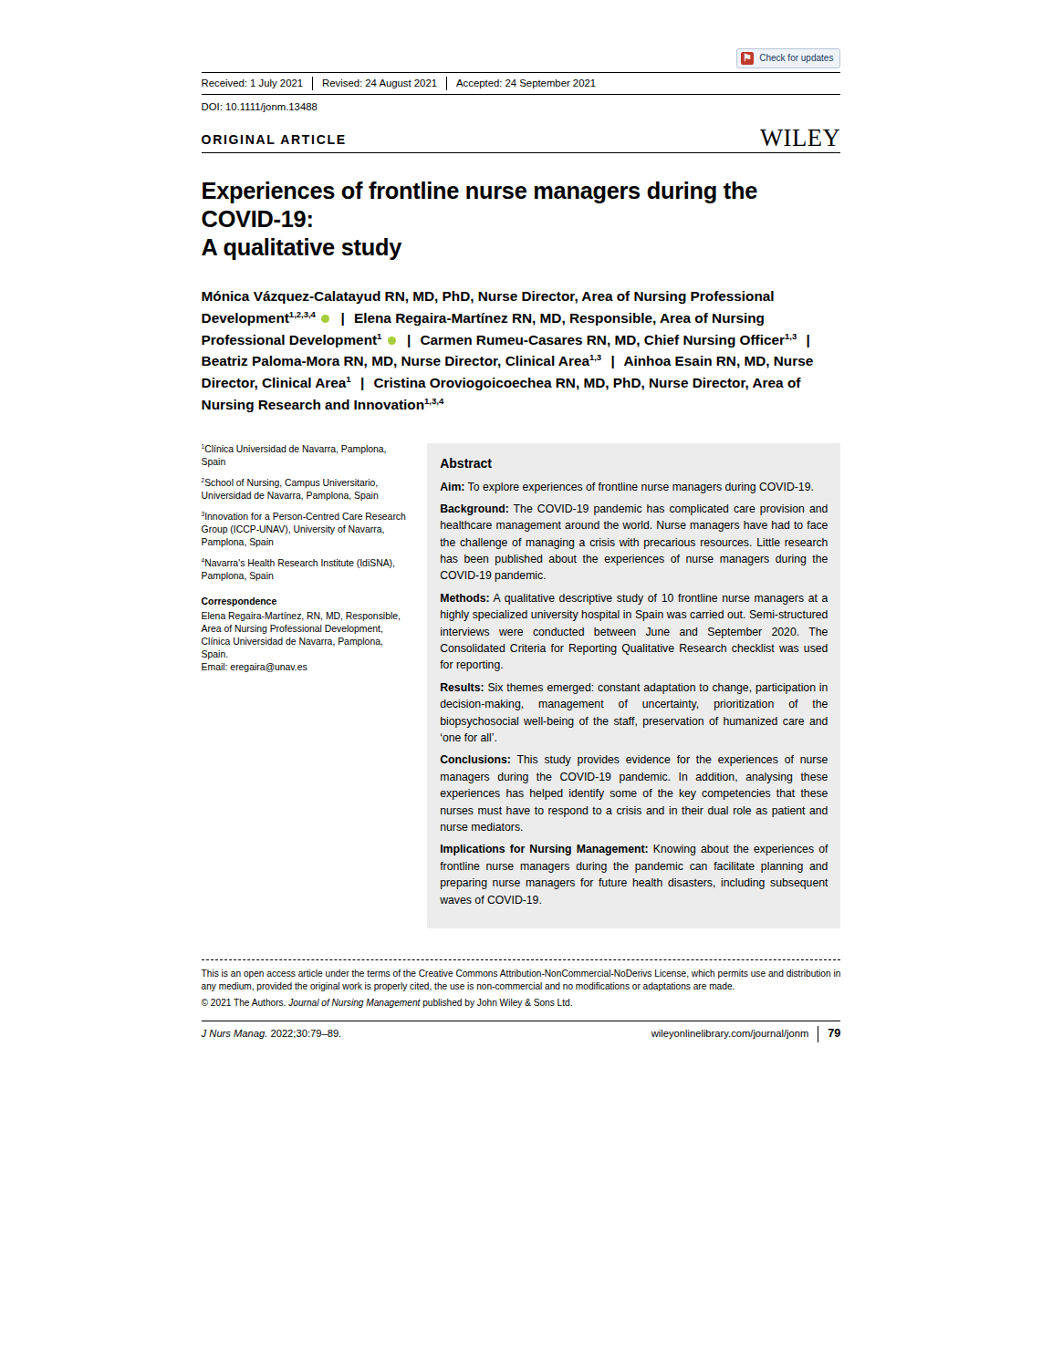⚑Check for updates
Received: 1 July 2021
Revised: 24 August 2021
Accepted: 24 September 2021
DOI: 10.1111/jonm.13488
ORIGINAL ARTICLE
WILEY
Experiences of frontline nurse managers during the COVID-19:
A qualitative study
Mónica Vázquez-Calatayud RN, MD, PhD, Nurse Director, Area of Nursing Professional Development1,2,3,4 | Elena Regaira-Martínez RN, MD, Responsible, Area of Nursing Professional Development1 | Carmen Rumeu-Casares RN, MD, Chief Nursing Officer1,3 | Beatriz Paloma-Mora RN, MD, Nurse Director, Clinical Area1,3 | Ainhoa Esain RN, MD, Nurse Director, Clinical Area1 | Cristina Oroviogoicoechea RN, MD, PhD, Nurse Director, Area of Nursing Research and Innovation1,3,4
1Clínica Universidad de Navarra, Pamplona, Spain
2School of Nursing, Campus Universitario, Universidad de Navarra, Pamplona, Spain
3Innovation for a Person-Centred Care Research Group (ICCP-UNAV), University of Navarra, Pamplona, Spain
4Navarra's Health Research Institute (IdiSNA), Pamplona, Spain
Correspondence
Elena Regaira-Martínez, RN, MD, Responsible, Area of Nursing Professional Development, Clínica Universidad de Navarra, Pamplona, Spain.
Email: eregaira@unav.es
Abstract
Aim: To explore experiences of frontline nurse managers during COVID-19.
Background: The COVID-19 pandemic has complicated care provision and healthcare management around the world. Nurse managers have had to face the challenge of managing a crisis with precarious resources. Little research has been published about the experiences of nurse managers during the COVID-19 pandemic.
Methods: A qualitative descriptive study of 10 frontline nurse managers at a highly specialized university hospital in Spain was carried out. Semi-structured interviews were conducted between June and September 2020. The Consolidated Criteria for Reporting Qualitative Research checklist was used for reporting.
Results: Six themes emerged: constant adaptation to change, participation in decision-making, management of uncertainty, prioritization of the biopsychosocial well-being of the staff, preservation of humanized care and ‘one for all’.
Conclusions: This study provides evidence for the experiences of nurse managers during the COVID-19 pandemic. In addition, analysing these experiences has helped identify some of the key competencies that these nurses must have to respond to a crisis and in their dual role as patient and nurse mediators.
Implications for Nursing Management: Knowing about the experiences of frontline nurse managers during the pandemic can facilitate planning and preparing nurse managers for future health disasters, including subsequent waves of COVID-19.
This is an open access article under the terms of the Creative Commons Attribution-NonCommercial-NoDerivs License, which permits use and distribution in any medium, provided the original work is properly cited, the use is non-commercial and no modifications or adaptations are made.
© 2021 The Authors. Journal of Nursing Management published by John Wiley & Sons Ltd.
J Nurs Manag. 2022;30:79–89.
wileyonlinelibrary.com/journal/jonm 79